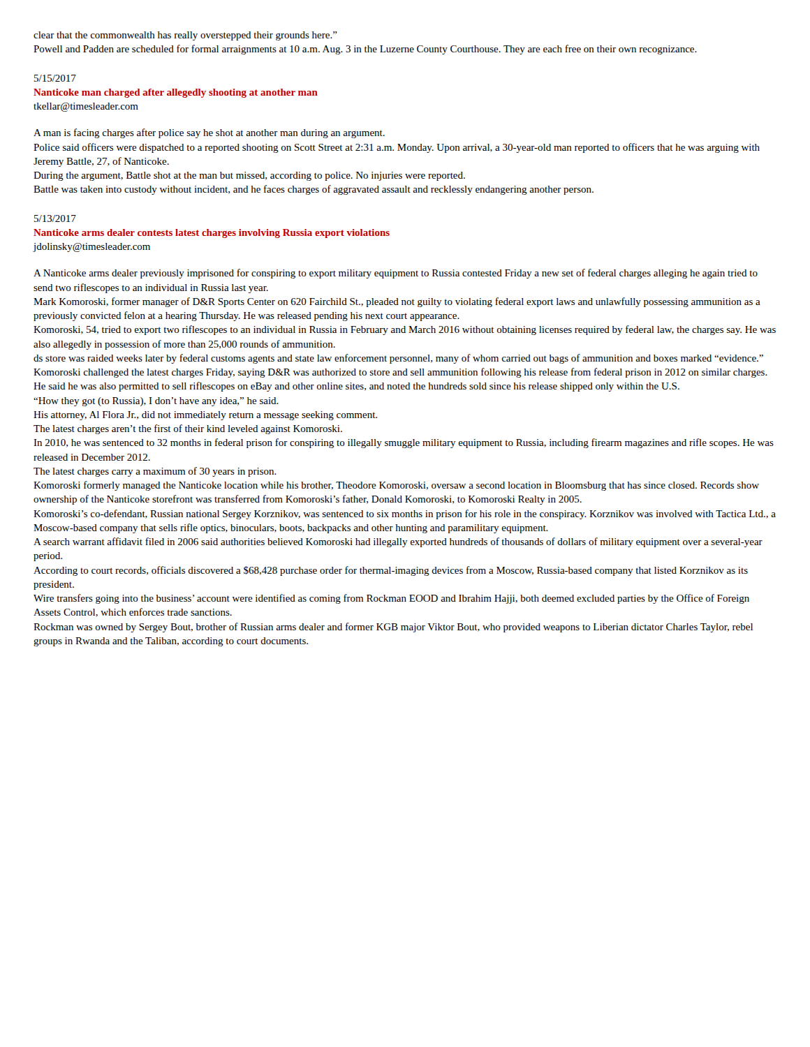clear that the commonwealth has really overstepped their grounds here.”
Powell and Padden are scheduled for formal arraignments at 10 a.m. Aug. 3 in the Luzerne County Courthouse. They are each free on their own recognizance.
5/15/2017
Nanticoke man charged after allegedly shooting at another man
tkellar@timesleader.com
A man is facing charges after police say he shot at another man during an argument.
Police said officers were dispatched to a reported shooting on Scott Street at 2:31 a.m. Monday. Upon arrival, a 30-year-old man reported to officers that he was arguing with Jeremy Battle, 27, of Nanticoke.
During the argument, Battle shot at the man but missed, according to police. No injuries were reported.
Battle was taken into custody without incident, and he faces charges of aggravated assault and recklessly endangering another person.
5/13/2017
Nanticoke arms dealer contests latest charges involving Russia export violations
jdolinsky@timesleader.com
A Nanticoke arms dealer previously imprisoned for conspiring to export military equipment to Russia contested Friday a new set of federal charges alleging he again tried to send two riflescopes to an individual in Russia last year.
Mark Komoroski, former manager of D&R Sports Center on 620 Fairchild St., pleaded not guilty to violating federal export laws and unlawfully possessing ammunition as a previously convicted felon at a hearing Thursday. He was released pending his next court appearance.
Komoroski, 54, tried to export two riflescopes to an individual in Russia in February and March 2016 without obtaining licenses required by federal law, the charges say. He was also allegedly in possession of more than 25,000 rounds of ammunition.
ds store was raided weeks later by federal customs agents and state law enforcement personnel, many of whom carried out bags of ammunition and boxes marked “evidence.”
Komoroski challenged the latest charges Friday, saying D&R was authorized to store and sell ammunition following his release from federal prison in 2012 on similar charges. He said he was also permitted to sell riflescopes on eBay and other online sites, and noted the hundreds sold since his release shipped only within the U.S.
“How they got (to Russia), I don’t have any idea,” he said.
His attorney, Al Flora Jr., did not immediately return a message seeking comment.
The latest charges aren’t the first of their kind leveled against Komoroski.
In 2010, he was sentenced to 32 months in federal prison for conspiring to illegally smuggle military equipment to Russia, including firearm magazines and rifle scopes. He was released in December 2012.
The latest charges carry a maximum of 30 years in prison.
Komoroski formerly managed the Nanticoke location while his brother, Theodore Komoroski, oversaw a second location in Bloomsburg that has since closed. Records show ownership of the Nanticoke storefront was transferred from Komoroski’s father, Donald Komoroski, to Komoroski Realty in 2005.
Komoroski’s co-defendant, Russian national Sergey Korznikov, was sentenced to six months in prison for his role in the conspiracy. Korznikov was involved with Tactica Ltd., a Moscow-based company that sells rifle optics, binoculars, boots, backpacks and other hunting and paramilitary equipment.
A search warrant affidavit filed in 2006 said authorities believed Komoroski had illegally exported hundreds of thousands of dollars of military equipment over a several-year period.
According to court records, officials discovered a $68,428 purchase order for thermal-imaging devices from a Moscow, Russia-based company that listed Korznikov as its president.
Wire transfers going into the business’ account were identified as coming from Rockman EOOD and Ibrahim Hajji, both deemed excluded parties by the Office of Foreign Assets Control, which enforces trade sanctions.
Rockman was owned by Sergey Bout, brother of Russian arms dealer and former KGB major Viktor Bout, who provided weapons to Liberian dictator Charles Taylor, rebel groups in Rwanda and the Taliban, according to court documents.